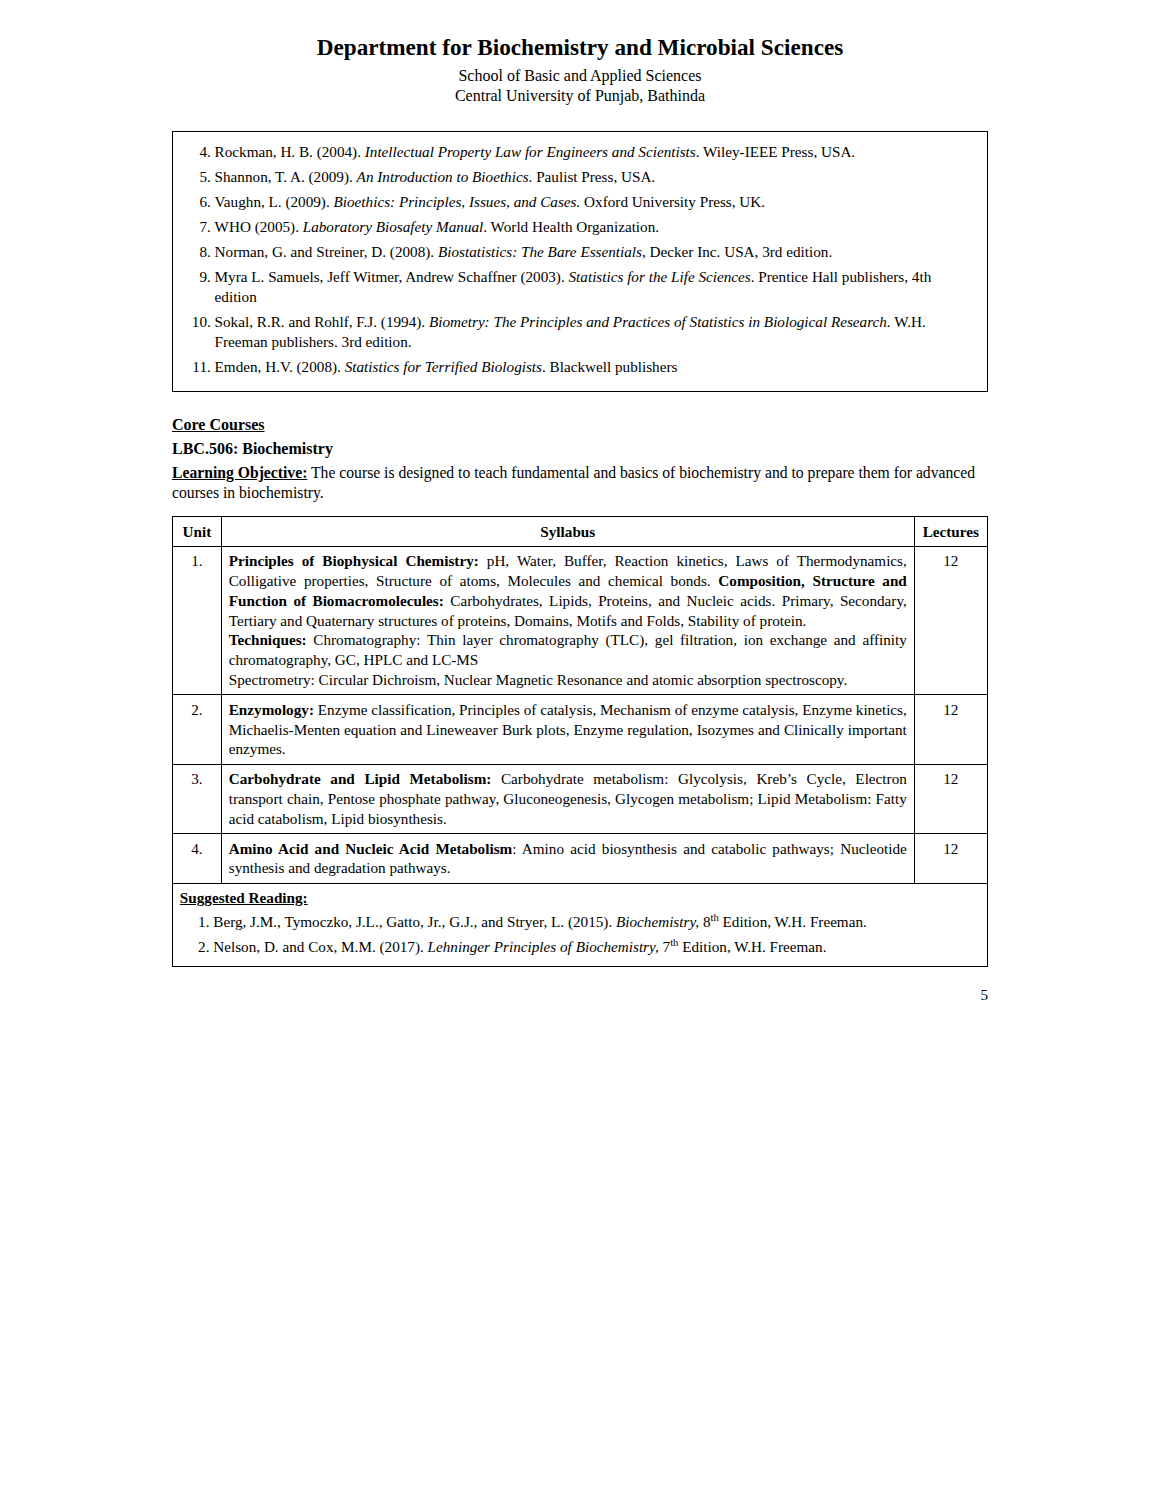Department for Biochemistry and Microbial Sciences
School of Basic and Applied Sciences
Central University of Punjab, Bathinda
Rockman, H. B. (2004). Intellectual Property Law for Engineers and Scientists. Wiley-IEEE Press, USA.
Shannon, T. A. (2009). An Introduction to Bioethics. Paulist Press, USA.
Vaughn, L. (2009). Bioethics: Principles, Issues, and Cases. Oxford University Press, UK.
WHO (2005). Laboratory Biosafety Manual. World Health Organization.
Norman, G. and Streiner, D. (2008). Biostatistics: The Bare Essentials, Decker Inc. USA, 3rd edition.
Myra L. Samuels, Jeff Witmer, Andrew Schaffner (2003). Statistics for the Life Sciences. Prentice Hall publishers, 4th edition
Sokal, R.R. and Rohlf, F.J. (1994). Biometry: The Principles and Practices of Statistics in Biological Research. W.H. Freeman publishers. 3rd edition.
Emden, H.V. (2008). Statistics for Terrified Biologists. Blackwell publishers
Core Courses
LBC.506: Biochemistry
Learning Objective: The course is designed to teach fundamental and basics of biochemistry and to prepare them for advanced courses in biochemistry.
| Unit | Syllabus | Lectures |
| --- | --- | --- |
| 1. | Principles of Biophysical Chemistry: pH, Water, Buffer, Reaction kinetics, Laws of Thermodynamics, Colligative properties, Structure of atoms, Molecules and chemical bonds. Composition, Structure and Function of Biomacromolecules: Carbohydrates, Lipids, Proteins, and Nucleic acids. Primary, Secondary, Tertiary and Quaternary structures of proteins, Domains, Motifs and Folds, Stability of protein. Techniques: Chromatography: Thin layer chromatography (TLC), gel filtration, ion exchange and affinity chromatography, GC, HPLC and LC-MS Spectrometry: Circular Dichroism, Nuclear Magnetic Resonance and atomic absorption spectroscopy. | 12 |
| 2. | Enzymology: Enzyme classification, Principles of catalysis, Mechanism of enzyme catalysis, Enzyme kinetics, Michaelis-Menten equation and Lineweaver Burk plots, Enzyme regulation, Isozymes and Clinically important enzymes. | 12 |
| 3. | Carbohydrate and Lipid Metabolism: Carbohydrate metabolism: Glycolysis, Kreb’s Cycle, Electron transport chain, Pentose phosphate pathway, Gluconeogenesis, Glycogen metabolism; Lipid Metabolism: Fatty acid catabolism, Lipid biosynthesis. | 12 |
| 4. | Amino Acid and Nucleic Acid Metabolism : Amino acid biosynthesis and catabolic pathways; Nucleotide synthesis and degradation pathways. | 12 |
| Suggested Reading: Berg, J.M., Tymoczko, J.L., Gatto, Jr., G.J., and Stryer, L. (2015). Biochemistry, 8 th Edition, W.H. Freeman. Nelson, D. and Cox, M.M. (2017). Lehninger Principles of Biochemistry, 7 th Edition, W.H. Freeman. |
5